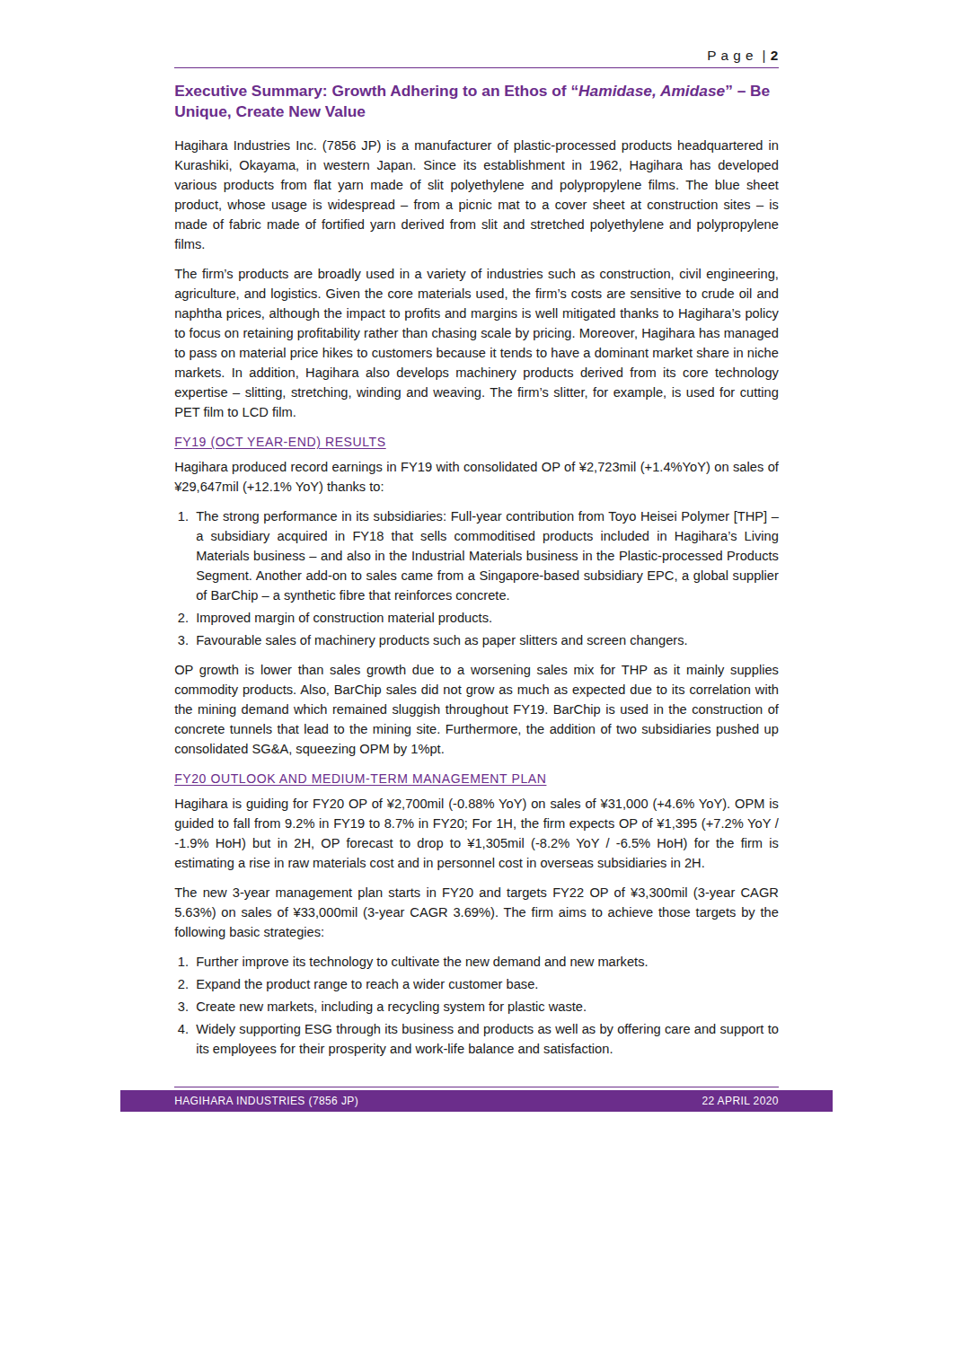P a g e | 2
Executive Summary: Growth Adhering to an Ethos of “Hamidase, Amidase” – Be Unique, Create New Value
Hagihara Industries Inc. (7856 JP) is a manufacturer of plastic-processed products headquartered in Kurashiki, Okayama, in western Japan. Since its establishment in 1962, Hagihara has developed various products from flat yarn made of slit polyethylene and polypropylene films. The blue sheet product, whose usage is widespread – from a picnic mat to a cover sheet at construction sites – is made of fabric made of fortified yarn derived from slit and stretched polyethylene and polypropylene films.
The firm’s products are broadly used in a variety of industries such as construction, civil engineering, agriculture, and logistics. Given the core materials used, the firm’s costs are sensitive to crude oil and naphtha prices, although the impact to profits and margins is well mitigated thanks to Hagihara’s policy to focus on retaining profitability rather than chasing scale by pricing. Moreover, Hagihara has managed to pass on material price hikes to customers because it tends to have a dominant market share in niche markets. In addition, Hagihara also develops machinery products derived from its core technology expertise – slitting, stretching, winding and weaving. The firm’s slitter, for example, is used for cutting PET film to LCD film.
FY19 (OCT YEAR-END) RESULTS
Hagihara produced record earnings in FY19 with consolidated OP of ¥2,723mil (+1.4%YoY) on sales of ¥29,647mil (+12.1% YoY) thanks to:
The strong performance in its subsidiaries: Full-year contribution from Toyo Heisei Polymer [THP] – a subsidiary acquired in FY18 that sells commoditised products included in Hagihara’s Living Materials business – and also in the Industrial Materials business in the Plastic-processed Products Segment. Another add-on to sales came from a Singapore-based subsidiary EPC, a global supplier of BarChip – a synthetic fibre that reinforces concrete.
Improved margin of construction material products.
Favourable sales of machinery products such as paper slitters and screen changers.
OP growth is lower than sales growth due to a worsening sales mix for THP as it mainly supplies commodity products. Also, BarChip sales did not grow as much as expected due to its correlation with the mining demand which remained sluggish throughout FY19. BarChip is used in the construction of concrete tunnels that lead to the mining site. Furthermore, the addition of two subsidiaries pushed up consolidated SG&A, squeezing OPM by 1%pt.
FY20 OUTLOOK AND MEDIUM-TERM MANAGEMENT PLAN
Hagihara is guiding for FY20 OP of ¥2,700mil (-0.88% YoY) on sales of ¥31,000 (+4.6% YoY). OPM is guided to fall from 9.2% in FY19 to 8.7% in FY20; For 1H, the firm expects OP of ¥1,395 (+7.2% YoY / -1.9% HoH) but in 2H, OP forecast to drop to ¥1,305mil (-8.2% YoY / -6.5% HoH) for the firm is estimating a rise in raw materials cost and in personnel cost in overseas subsidiaries in 2H.
The new 3-year management plan starts in FY20 and targets FY22 OP of ¥3,300mil (3-year CAGR 5.63%) on sales of ¥33,000mil (3-year CAGR 3.69%). The firm aims to achieve those targets by the following basic strategies:
Further improve its technology to cultivate the new demand and new markets.
Expand the product range to reach a wider customer base.
Create new markets, including a recycling system for plastic waste.
Widely supporting ESG through its business and products as well as by offering care and support to its employees for their prosperity and work-life balance and satisfaction.
HAGIHARA INDUSTRIES (7856 JP) 22 APRIL 2020